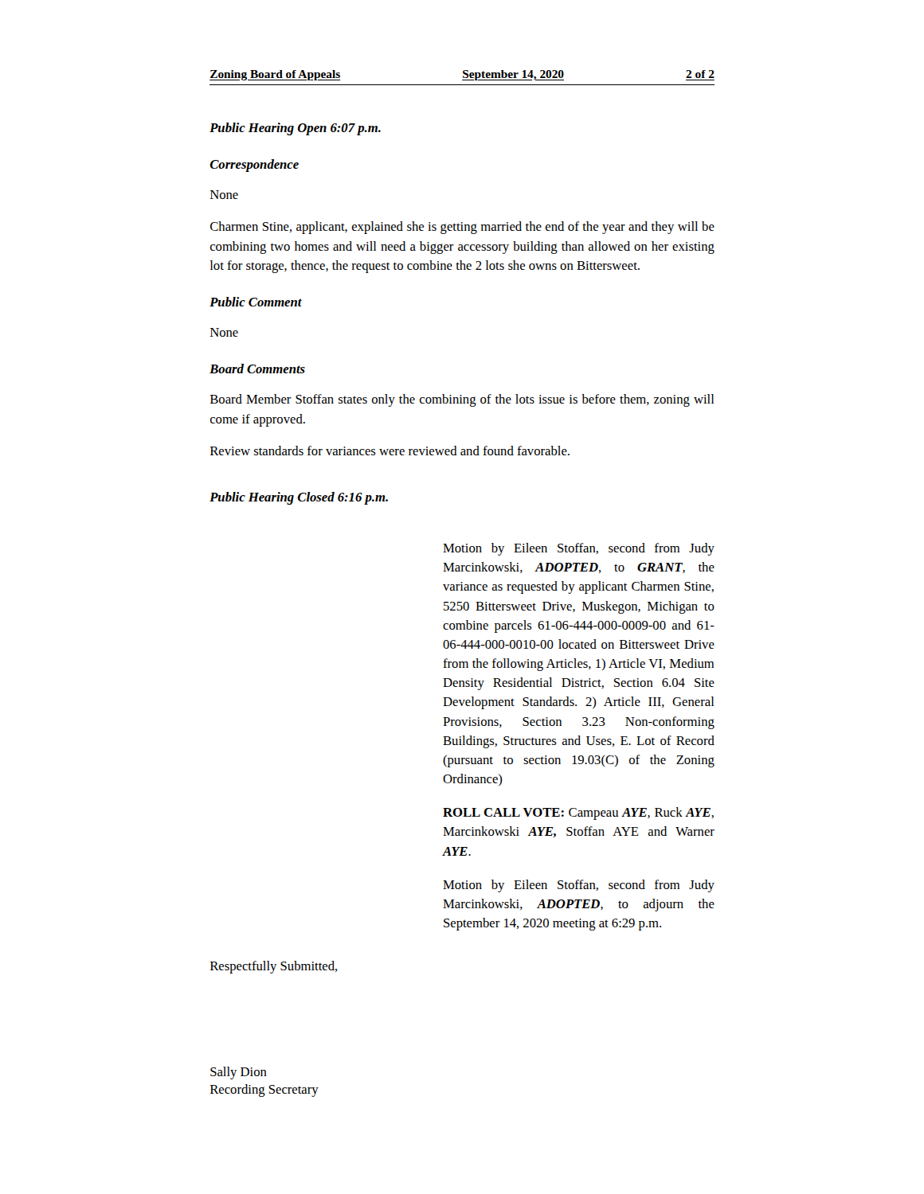Zoning Board of Appeals September 14, 2020 2 of 2
Public Hearing Open 6:07 p.m.
Correspondence
None
Charmen Stine, applicant, explained she is getting married the end of the year and they will be combining two homes and will need a bigger accessory building than allowed on her existing lot for storage, thence, the request to combine the 2 lots she owns on Bittersweet.
Public Comment
None
Board Comments
Board Member Stoffan states only the combining of the lots issue is before them, zoning will come if approved.
Review standards for variances were reviewed and found favorable.
Public Hearing Closed 6:16 p.m.
Motion by Eileen Stoffan, second from Judy Marcinkowski, ADOPTED, to GRANT, the variance as requested by applicant Charmen Stine, 5250 Bittersweet Drive, Muskegon, Michigan to combine parcels 61-06-444-000-0009-00 and 61-06-444-000-0010-00 located on Bittersweet Drive from the following Articles, 1) Article VI, Medium Density Residential District, Section 6.04 Site Development Standards. 2) Article III, General Provisions, Section 3.23 Non-conforming Buildings, Structures and Uses, E. Lot of Record (pursuant to section 19.03(C) of the Zoning Ordinance)
ROLL CALL VOTE: Campeau AYE, Ruck AYE, Marcinkowski AYE, Stoffan AYE and Warner AYE.
Motion by Eileen Stoffan, second from Judy Marcinkowski, ADOPTED, to adjourn the September 14, 2020 meeting at 6:29 p.m.
Respectfully Submitted,
Sally Dion
Recording Secretary